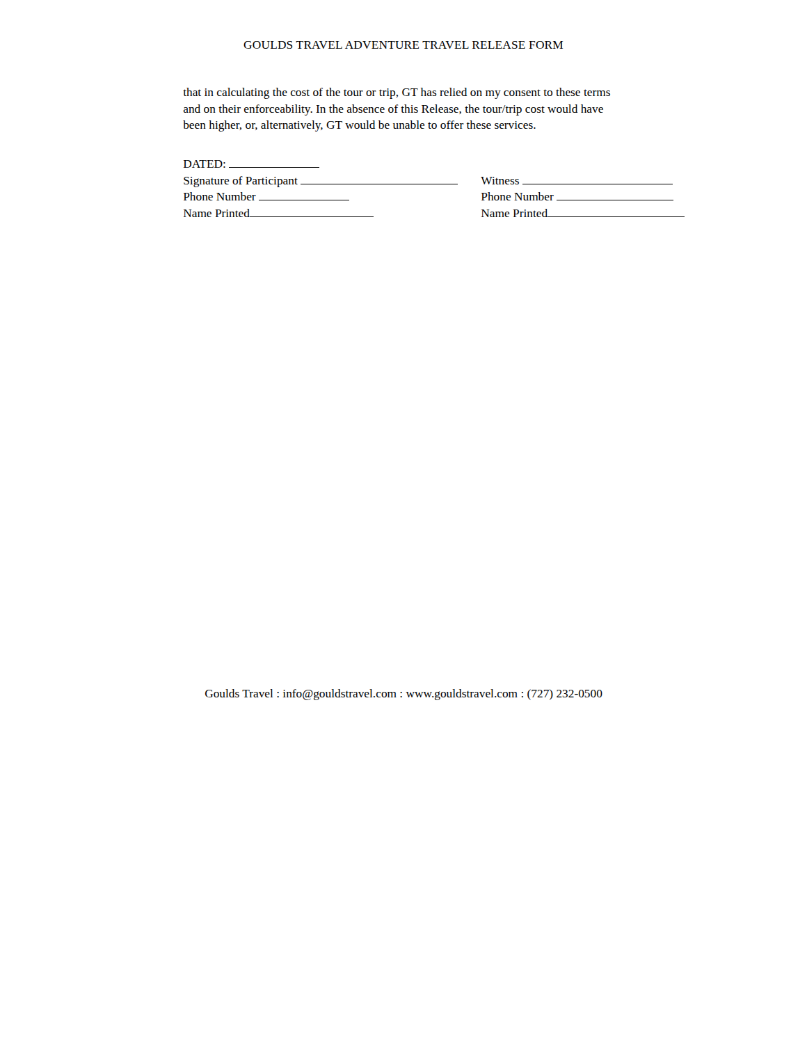GOULDS TRAVEL ADVENTURE TRAVEL RELEASE FORM
that in calculating the cost of the tour or trip, GT has relied on my consent to these terms and on their enforceability. In the absence of this Release, the tour/trip cost would have been higher, or, alternatively, GT would be unable to offer these services.
DATED:
| Signature of Participant | Witness |
| Phone Number | Phone Number |
| Name Printed | Name Printed |
Goulds Travel : info@gouldstravel.com : www.gouldstravel.com : (727) 232-0500